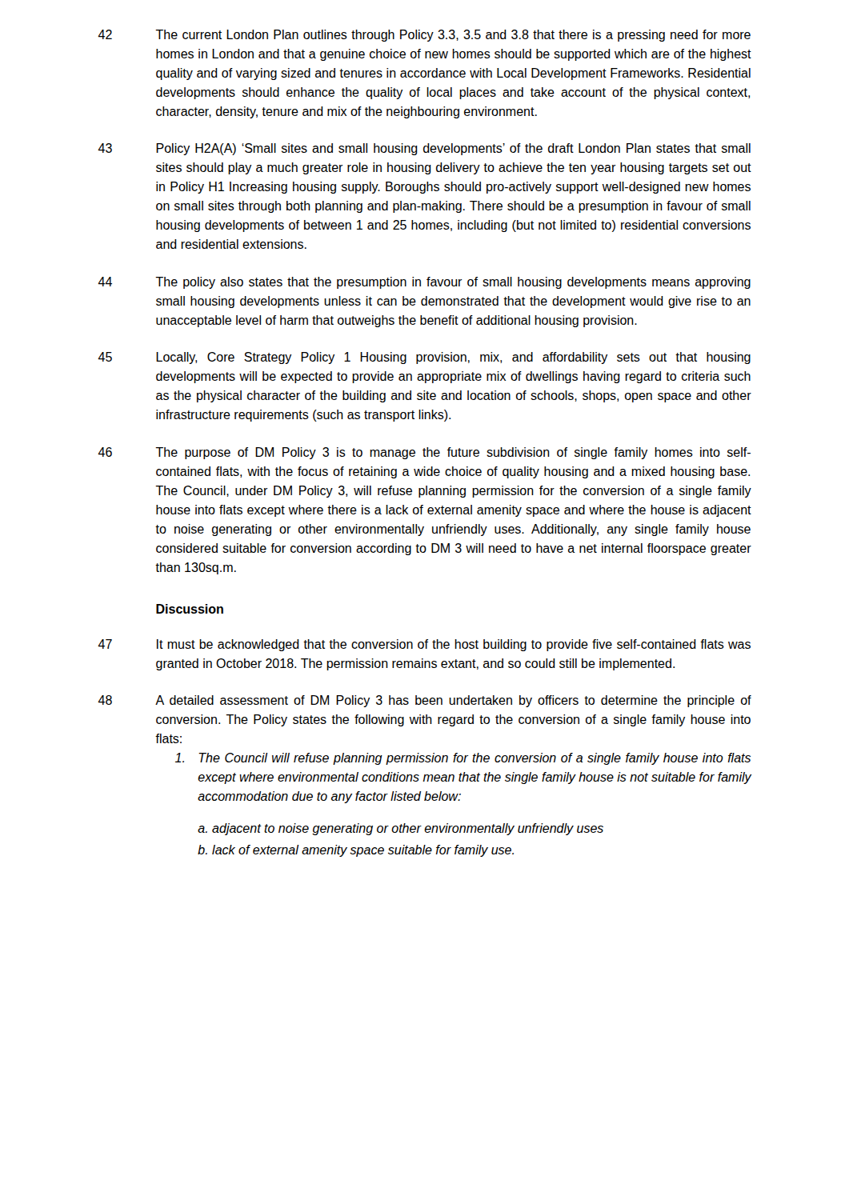42
The current London Plan outlines through Policy 3.3, 3.5 and 3.8 that there is a pressing need for more homes in London and that a genuine choice of new homes should be supported which are of the highest quality and of varying sized and tenures in accordance with Local Development Frameworks. Residential developments should enhance the quality of local places and take account of the physical context, character, density, tenure and mix of the neighbouring environment.
43
Policy H2A(A) ‘Small sites and small housing developments’ of the draft London Plan states that small sites should play a much greater role in housing delivery to achieve the ten year housing targets set out in Policy H1 Increasing housing supply. Boroughs should pro-actively support well-designed new homes on small sites through both planning and plan-making. There should be a presumption in favour of small housing developments of between 1 and 25 homes, including (but not limited to) residential conversions and residential extensions.
44
The policy also states that the presumption in favour of small housing developments means approving small housing developments unless it can be demonstrated that the development would give rise to an unacceptable level of harm that outweighs the benefit of additional housing provision.
45
Locally, Core Strategy Policy 1 Housing provision, mix, and affordability sets out that housing developments will be expected to provide an appropriate mix of dwellings having regard to criteria such as the physical character of the building and site and location of schools, shops, open space and other infrastructure requirements (such as transport links).
46
The purpose of DM Policy 3 is to manage the future subdivision of single family homes into self-contained flats, with the focus of retaining a wide choice of quality housing and a mixed housing base. The Council, under DM Policy 3, will refuse planning permission for the conversion of a single family house into flats except where there is a lack of external amenity space and where the house is adjacent to noise generating or other environmentally unfriendly uses. Additionally, any single family house considered suitable for conversion according to DM 3 will need to have a net internal floorspace greater than 130sq.m.
Discussion
47
It must be acknowledged that the conversion of the host building to provide five self-contained flats was granted in October 2018. The permission remains extant, and so could still be implemented.
48
A detailed assessment of DM Policy 3 has been undertaken by officers to determine the principle of conversion. The Policy states the following with regard to the conversion of a single family house into flats:
The Council will refuse planning permission for the conversion of a single family house into flats except where environmental conditions mean that the single family house is not suitable for family accommodation due to any factor listed below:
a. adjacent to noise generating or other environmentally unfriendly uses
b. lack of external amenity space suitable for family use.